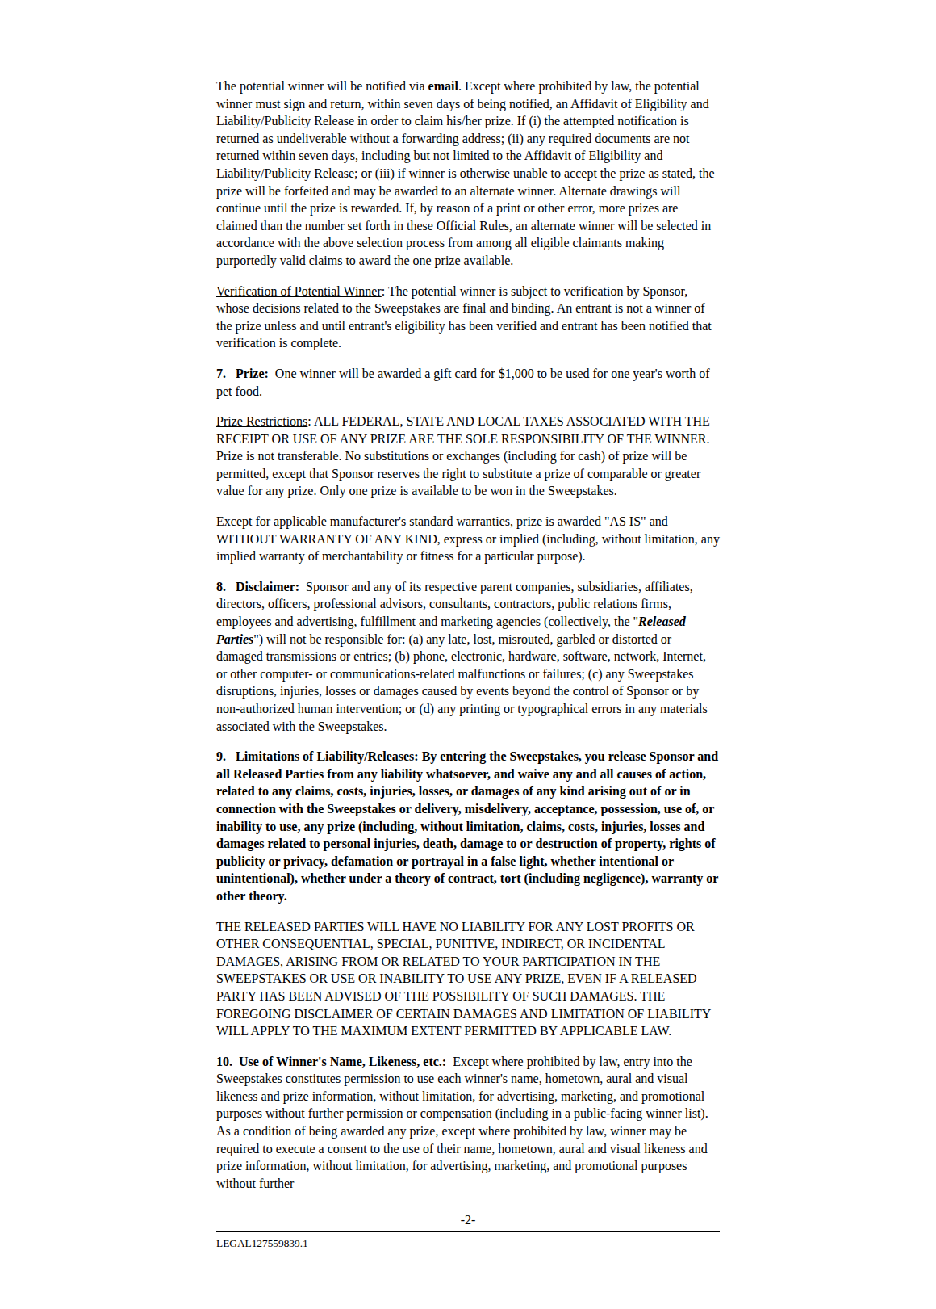The potential winner will be notified via email. Except where prohibited by law, the potential winner must sign and return, within seven days of being notified, an Affidavit of Eligibility and Liability/Publicity Release in order to claim his/her prize. If (i) the attempted notification is returned as undeliverable without a forwarding address; (ii) any required documents are not returned within seven days, including but not limited to the Affidavit of Eligibility and Liability/Publicity Release; or (iii) if winner is otherwise unable to accept the prize as stated, the prize will be forfeited and may be awarded to an alternate winner. Alternate drawings will continue until the prize is rewarded. If, by reason of a print or other error, more prizes are claimed than the number set forth in these Official Rules, an alternate winner will be selected in accordance with the above selection process from among all eligible claimants making purportedly valid claims to award the one prize available.
Verification of Potential Winner: The potential winner is subject to verification by Sponsor, whose decisions related to the Sweepstakes are final and binding. An entrant is not a winner of the prize unless and until entrant's eligibility has been verified and entrant has been notified that verification is complete.
7. Prize: One winner will be awarded a gift card for $1,000 to be used for one year's worth of pet food.
Prize Restrictions: ALL FEDERAL, STATE AND LOCAL TAXES ASSOCIATED WITH THE RECEIPT OR USE OF ANY PRIZE ARE THE SOLE RESPONSIBILITY OF THE WINNER. Prize is not transferable. No substitutions or exchanges (including for cash) of prize will be permitted, except that Sponsor reserves the right to substitute a prize of comparable or greater value for any prize. Only one prize is available to be won in the Sweepstakes.
Except for applicable manufacturer's standard warranties, prize is awarded "AS IS" and WITHOUT WARRANTY OF ANY KIND, express or implied (including, without limitation, any implied warranty of merchantability or fitness for a particular purpose).
8. Disclaimer: Sponsor and any of its respective parent companies, subsidiaries, affiliates, directors, officers, professional advisors, consultants, contractors, public relations firms, employees and advertising, fulfillment and marketing agencies (collectively, the "Released Parties") will not be responsible for: (a) any late, lost, misrouted, garbled or distorted or damaged transmissions or entries; (b) phone, electronic, hardware, software, network, Internet, or other computer- or communications-related malfunctions or failures; (c) any Sweepstakes disruptions, injuries, losses or damages caused by events beyond the control of Sponsor or by non-authorized human intervention; or (d) any printing or typographical errors in any materials associated with the Sweepstakes.
9. Limitations of Liability/Releases: By entering the Sweepstakes, you release Sponsor and all Released Parties from any liability whatsoever, and waive any and all causes of action, related to any claims, costs, injuries, losses, or damages of any kind arising out of or in connection with the Sweepstakes or delivery, misdelivery, acceptance, possession, use of, or inability to use, any prize (including, without limitation, claims, costs, injuries, losses and damages related to personal injuries, death, damage to or destruction of property, rights of publicity or privacy, defamation or portrayal in a false light, whether intentional or unintentional), whether under a theory of contract, tort (including negligence), warranty or other theory.
THE RELEASED PARTIES WILL HAVE NO LIABILITY FOR ANY LOST PROFITS OR OTHER CONSEQUENTIAL, SPECIAL, PUNITIVE, INDIRECT, OR INCIDENTAL DAMAGES, ARISING FROM OR RELATED TO YOUR PARTICIPATION IN THE SWEEPSTAKES OR USE OR INABILITY TO USE ANY PRIZE, EVEN IF A RELEASED PARTY HAS BEEN ADVISED OF THE POSSIBILITY OF SUCH DAMAGES. THE FOREGOING DISCLAIMER OF CERTAIN DAMAGES AND LIMITATION OF LIABILITY WILL APPLY TO THE MAXIMUM EXTENT PERMITTED BY APPLICABLE LAW.
10. Use of Winner's Name, Likeness, etc.: Except where prohibited by law, entry into the Sweepstakes constitutes permission to use each winner's name, hometown, aural and visual likeness and prize information, without limitation, for advertising, marketing, and promotional purposes without further permission or compensation (including in a public-facing winner list). As a condition of being awarded any prize, except where prohibited by law, winner may be required to execute a consent to the use of their name, hometown, aural and visual likeness and prize information, without limitation, for advertising, marketing, and promotional purposes without further
-2-
LEGAL127559839.1